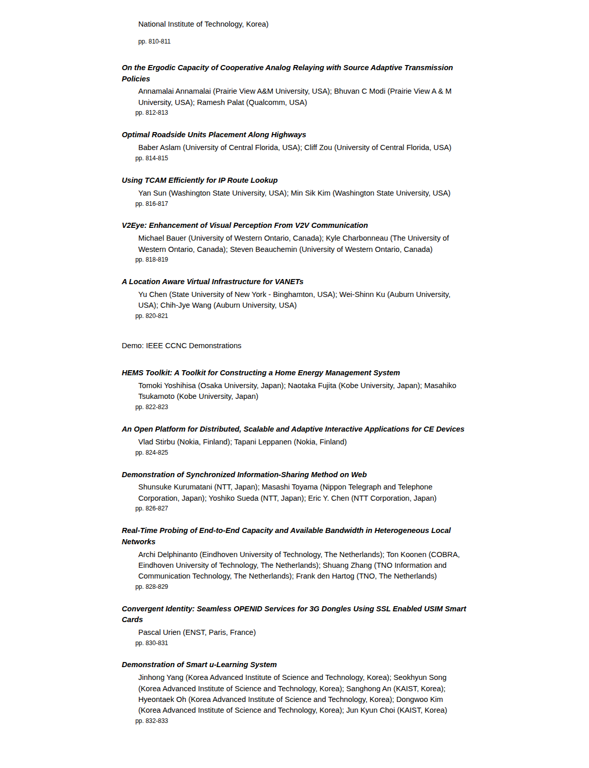National Institute of Technology, Korea)
pp. 810-811
On the Ergodic Capacity of Cooperative Analog Relaying with Source Adaptive Transmission Policies
Annamalai Annamalai (Prairie View A&M University, USA); Bhuvan C Modi (Prairie View A & M University, USA); Ramesh Palat (Qualcomm, USA)
pp. 812-813
Optimal Roadside Units Placement Along Highways
Baber Aslam (University of Central Florida, USA); Cliff Zou (University of Central Florida, USA)
pp. 814-815
Using TCAM Efficiently for IP Route Lookup
Yan Sun (Washington State University, USA); Min Sik Kim (Washington State University, USA)
pp. 816-817
V2Eye: Enhancement of Visual Perception From V2V Communication
Michael Bauer (University of Western Ontario, Canada); Kyle Charbonneau (The University of Western Ontario, Canada); Steven Beauchemin (University of Western Ontario, Canada)
pp. 818-819
A Location Aware Virtual Infrastructure for VANETs
Yu Chen (State University of New York - Binghamton, USA); Wei-Shinn Ku (Auburn University, USA); Chih-Jye Wang (Auburn University, USA)
pp. 820-821
Demo: IEEE CCNC Demonstrations
HEMS Toolkit: A Toolkit for Constructing a Home Energy Management System
Tomoki Yoshihisa (Osaka University, Japan); Naotaka Fujita (Kobe University, Japan); Masahiko Tsukamoto (Kobe University, Japan)
pp. 822-823
An Open Platform for Distributed, Scalable and Adaptive Interactive Applications for CE Devices
Vlad Stirbu (Nokia, Finland); Tapani Leppanen (Nokia, Finland)
pp. 824-825
Demonstration of Synchronized Information-Sharing Method on Web
Shunsuke Kurumatani (NTT, Japan); Masashi Toyama (Nippon Telegraph and Telephone Corporation, Japan); Yoshiko Sueda (NTT, Japan); Eric Y. Chen (NTT Corporation, Japan)
pp. 826-827
Real-Time Probing of End-to-End Capacity and Available Bandwidth in Heterogeneous Local Networks
Archi Delphinanto (Eindhoven University of Technology, The Netherlands); Ton Koonen (COBRA, Eindhoven University of Technology, The Netherlands); Shuang Zhang (TNO Information and Communication Technology, The Netherlands); Frank den Hartog (TNO, The Netherlands)
pp. 828-829
Convergent Identity: Seamless OPENID Services for 3G Dongles Using SSL Enabled USIM Smart Cards
Pascal Urien (ENST, Paris, France)
pp. 830-831
Demonstration of Smart u-Learning System
Jinhong Yang (Korea Advanced Institute of Science and Technology, Korea); Seokhyun Song (Korea Advanced Institute of Science and Technology, Korea); Sanghong An (KAIST, Korea); Hyeontaek Oh (Korea Advanced Institute of Science and Technology, Korea); Dongwoo Kim (Korea Advanced Institute of Science and Technology, Korea); Jun Kyun Choi (KAIST, Korea)
pp. 832-833